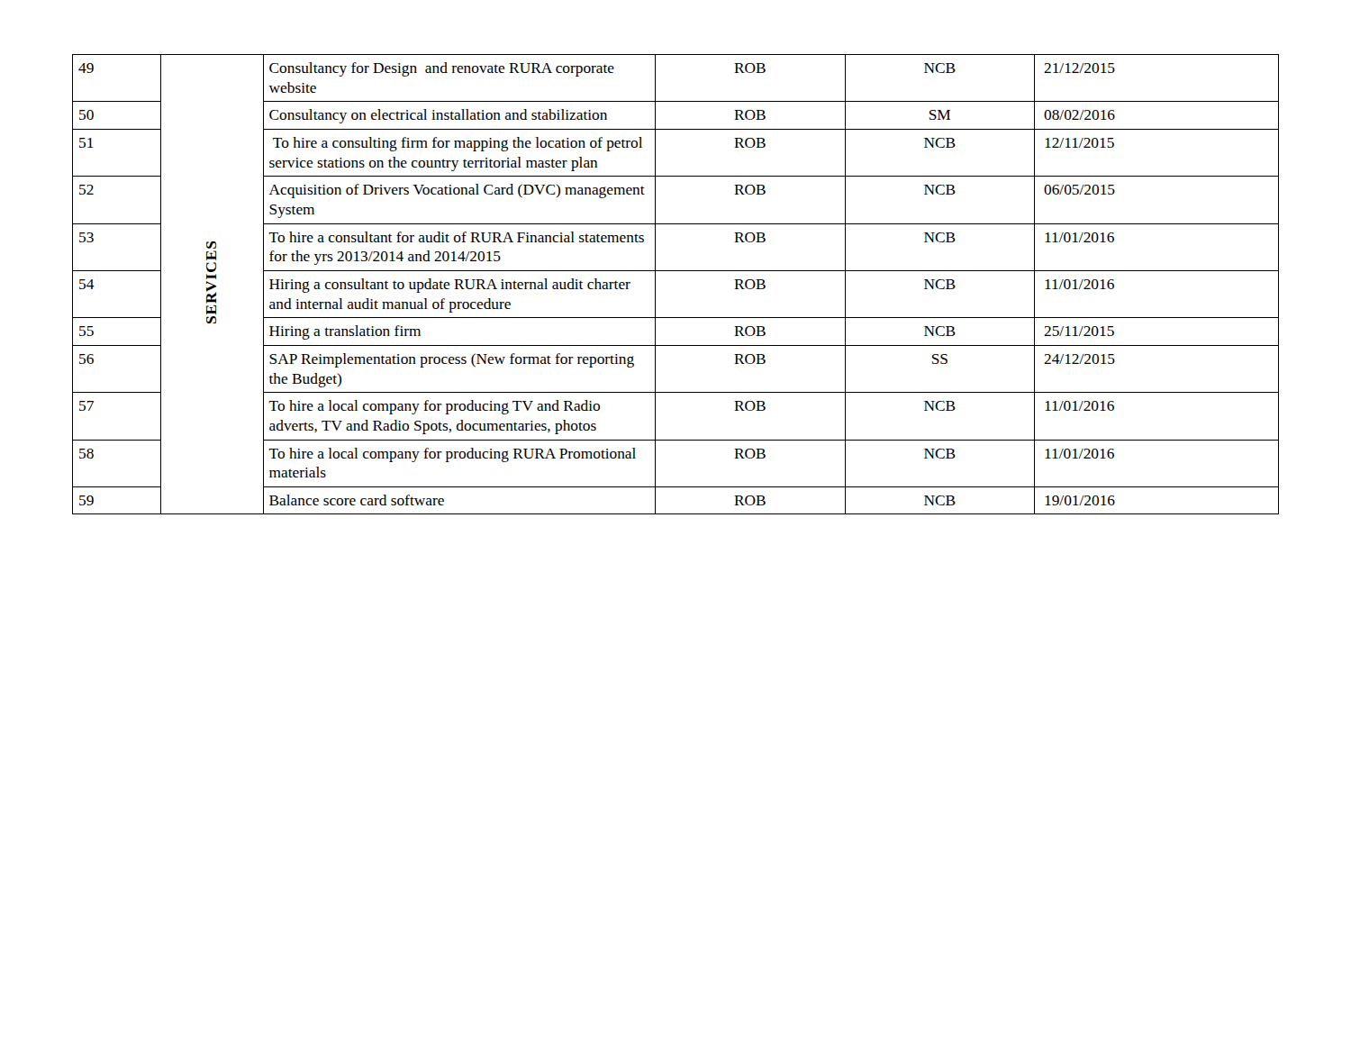| 49 | SERVICES | Consultancy for Design and renovate RURA corporate website | ROB | NCB | 21/12/2015 |
| 50 | Consultancy on electrical installation and stabilization | ROB | SM | 08/02/2016 |
| 51 | To hire a consulting firm for mapping the location of petrol service stations on the country territorial master plan | ROB | NCB | 12/11/2015 |
| 52 | Acquisition of Drivers Vocational Card (DVC) management System | ROB | NCB | 06/05/2015 |
| 53 | To hire a consultant for audit of RURA Financial statements for the yrs 2013/2014 and 2014/2015 | ROB | NCB | 11/01/2016 |
| 54 | Hiring a consultant to update RURA internal audit charter and internal audit manual of procedure | ROB | NCB | 11/01/2016 |
| 55 | Hiring a translation firm | ROB | NCB | 25/11/2015 |
| 56 | SAP Reimplementation process (New format for reporting the Budget) | ROB | SS | 24/12/2015 |
| 57 | To hire a local company for producing TV and Radio adverts, TV and Radio Spots, documentaries, photos | ROB | NCB | 11/01/2016 |
| 58 | To hire a local company for producing RURA Promotional materials | ROB | NCB | 11/01/2016 |
| 59 | Balance score card software | ROB | NCB | 19/01/2016 |